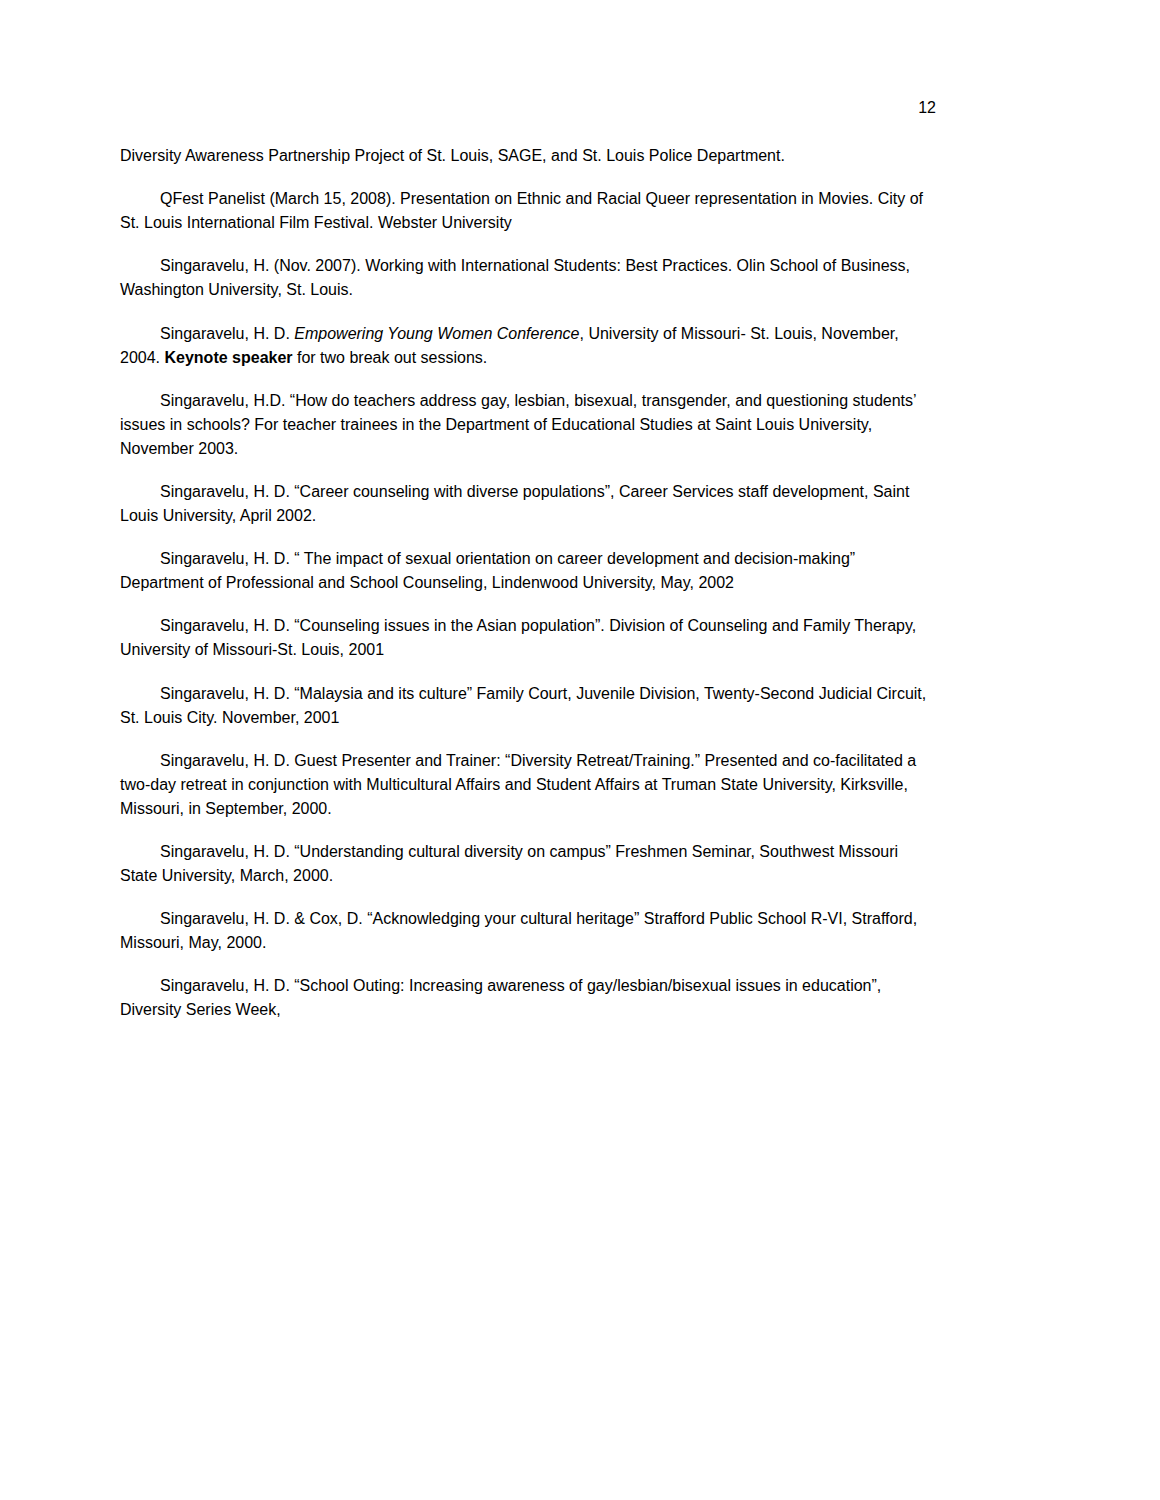12
Diversity Awareness Partnership Project of St. Louis, SAGE, and St. Louis Police Department.
QFest Panelist (March 15, 2008). Presentation on Ethnic and Racial Queer representation in Movies. City of St. Louis International Film Festival. Webster University
Singaravelu, H. (Nov. 2007). Working with International Students: Best Practices. Olin School of Business, Washington University, St. Louis.
Singaravelu, H. D. Empowering Young Women Conference, University of Missouri- St. Louis, November, 2004. Keynote speaker for two break out sessions.
Singaravelu, H.D. “How do teachers address gay, lesbian, bisexual, transgender, and questioning students’ issues in schools? For teacher trainees in the Department of Educational Studies at Saint Louis University, November 2003.
Singaravelu, H. D. “Career counseling with diverse populations”, Career Services staff development, Saint Louis University, April 2002.
Singaravelu, H. D. “ The impact of sexual orientation on career development and decision-making” Department of Professional and School Counseling, Lindenwood University, May, 2002
Singaravelu, H. D. “Counseling issues in the Asian population”. Division of Counseling and Family Therapy, University of Missouri-St. Louis, 2001
Singaravelu, H. D. “Malaysia and its culture” Family Court, Juvenile Division, Twenty-Second Judicial Circuit, St. Louis City. November, 2001
Singaravelu, H. D. Guest Presenter and Trainer: “Diversity Retreat/Training.” Presented and co-facilitated a two-day retreat in conjunction with Multicultural Affairs and Student Affairs at Truman State University, Kirksville, Missouri, in September, 2000.
Singaravelu, H. D. “Understanding cultural diversity on campus” Freshmen Seminar, Southwest Missouri State University, March, 2000.
Singaravelu, H. D. & Cox, D. “Acknowledging your cultural heritage” Strafford Public School R-VI, Strafford, Missouri, May, 2000.
Singaravelu, H. D. “School Outing: Increasing awareness of gay/lesbian/bisexual issues in education”, Diversity Series Week,